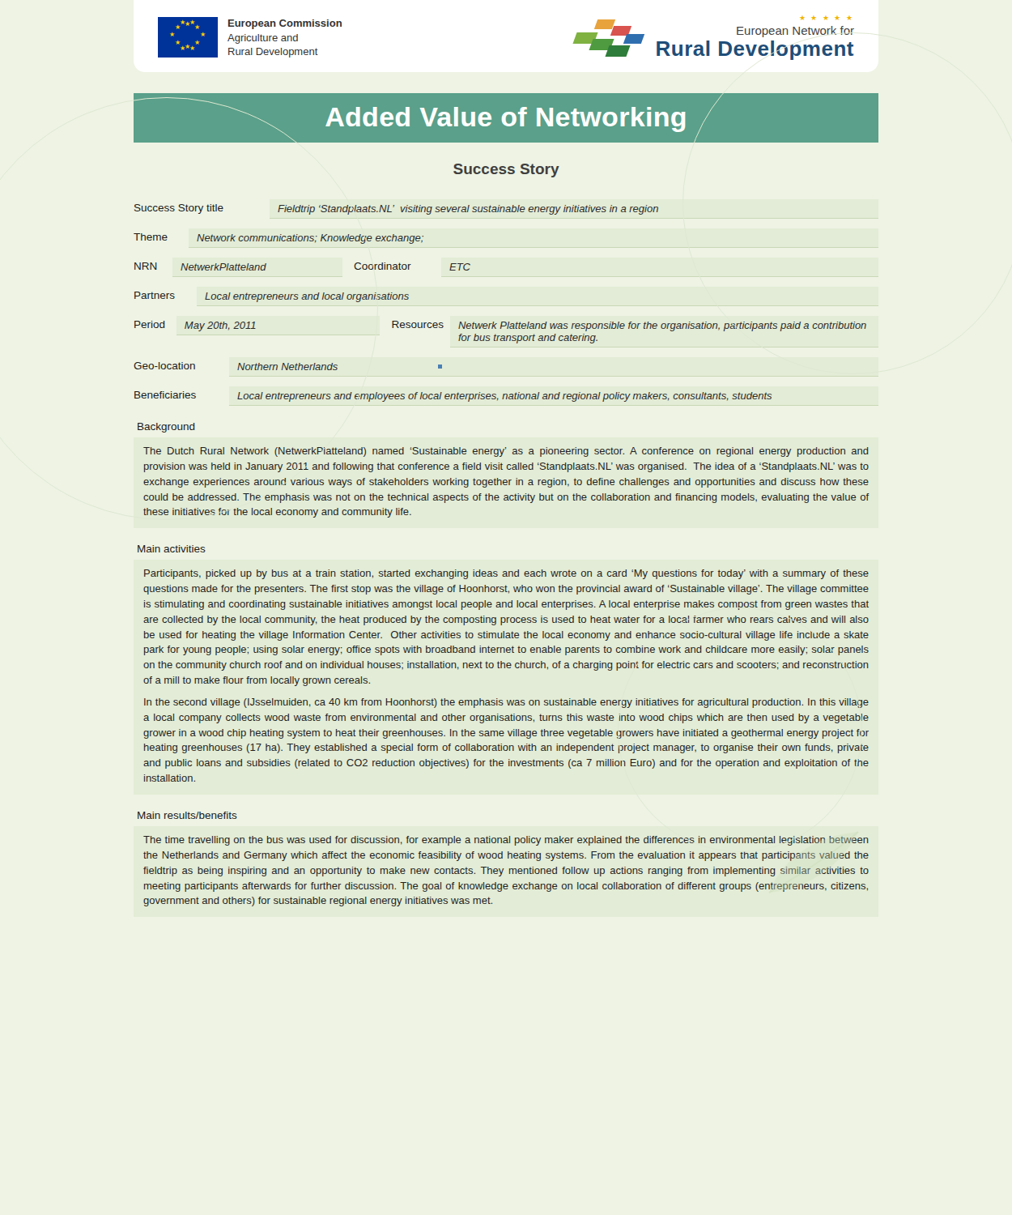★ ★ ★ ★ ★ ★ ★ ★ ★ ★ ★ ★
European Commission
Agriculture and
Rural Development
★ ★ ★ ★ ★
European Network for
Rural Development
Added Value of Networking
Success Story
Success Story title
Fieldtrip ‘Standplaats.NL’ visiting several sustainable energy initiatives in a region
Theme
Network communications; Knowledge exchange;
NRN
NetwerkPlatteland
Coordinator
ETC
Partners
Local entrepreneurs and local organisations
Period
May 20th, 2011
Resources
Netwerk Platteland was responsible for the organisation, participants paid a contribution for bus transport and catering.
Geo-location
Northern Netherlands
Beneficiaries
Local entrepreneurs and employees of local enterprises, national and regional policy makers, consultants, students
Background
The Dutch Rural Network (NetwerkPlatteland) named ‘Sustainable energy’ as a pioneering sector. A conference on regional energy production and provision was held in January 2011 and following that conference a field visit called ‘Standplaats.NL’ was organised. The idea of a ‘Standplaats.NL’ was to exchange experiences around various ways of stakeholders working together in a region, to define challenges and opportunities and discuss how these could be addressed. The emphasis was not on the technical aspects of the activity but on the collaboration and financing models, evaluating the value of these initiatives for the local economy and community life.
Main activities
Participants, picked up by bus at a train station, started exchanging ideas and each wrote on a card ‘My questions for today’ with a summary of these questions made for the presenters. The first stop was the village of Hoonhorst, who won the provincial award of ‘Sustainable village’. The village committee is stimulating and coordinating sustainable initiatives amongst local people and local enterprises. A local enterprise makes compost from green wastes that are collected by the local community, the heat produced by the composting process is used to heat water for a local farmer who rears calves and will also be used for heating the village Information Center. Other activities to stimulate the local economy and enhance socio-cultural village life include a skate park for young people; using solar energy; office spots with broadband internet to enable parents to combine work and childcare more easily; solar panels on the community church roof and on individual houses; installation, next to the church, of a charging point for electric cars and scooters; and reconstruction of a mill to make flour from locally grown cereals.
In the second village (IJsselmuiden, ca 40 km from Hoonhorst) the emphasis was on sustainable energy initiatives for agricultural production. In this village a local company collects wood waste from environmental and other organisations, turns this waste into wood chips which are then used by a vegetable grower in a wood chip heating system to heat their greenhouses. In the same village three vegetable growers have initiated a geothermal energy project for heating greenhouses (17 ha). They established a special form of collaboration with an independent project manager, to organise their own funds, private and public loans and subsidies (related to CO2 reduction objectives) for the investments (ca 7 million Euro) and for the operation and exploitation of the installation.
Main results/benefits
The time travelling on the bus was used for discussion, for example a national policy maker explained the differences in environmental legislation between the Netherlands and Germany which affect the economic feasibility of wood heating systems. From the evaluation it appears that participants valued the fieldtrip as being inspiring and an opportunity to make new contacts. They mentioned follow up actions ranging from implementing similar activities to meeting participants afterwards for further discussion. The goal of knowledge exchange on local collaboration of different groups (entrepreneurs, citizens, government and others) for sustainable regional energy initiatives was met.